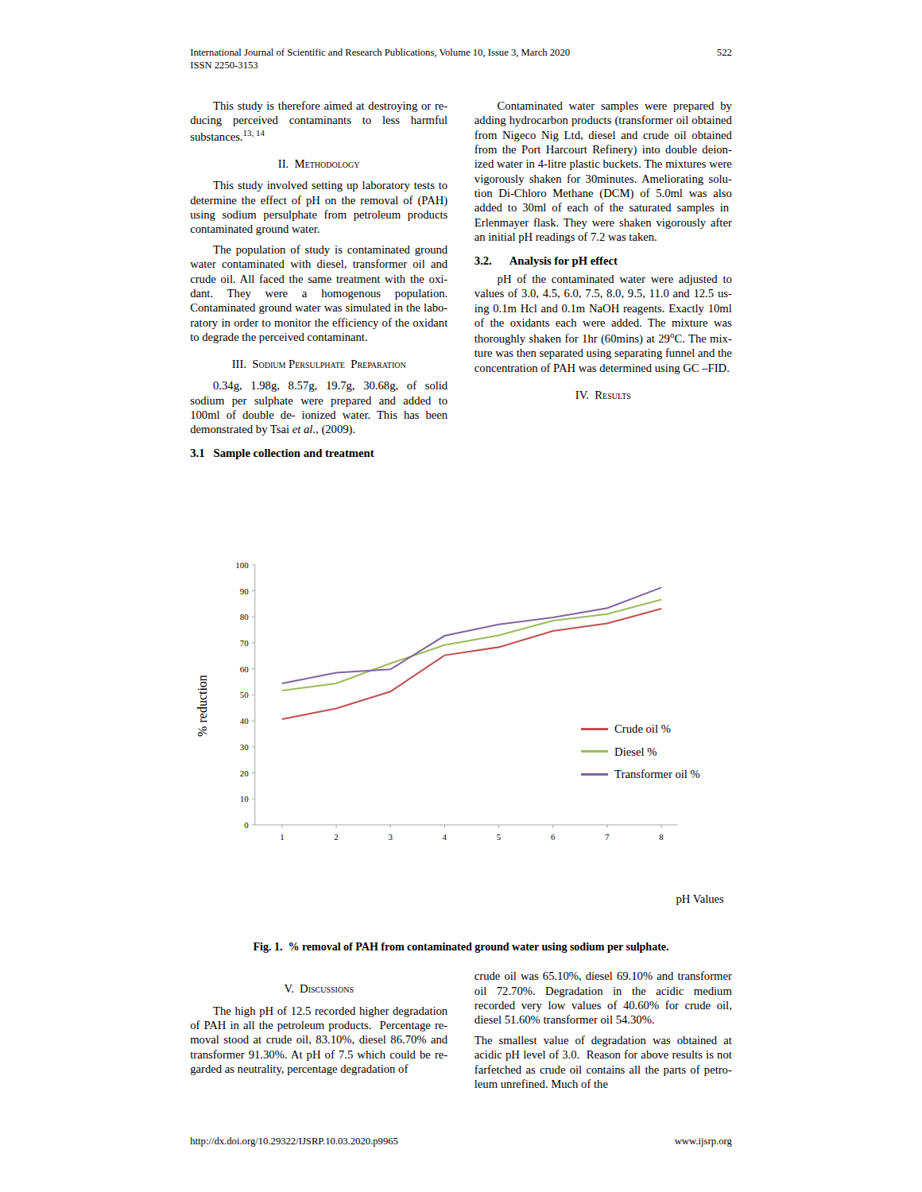International Journal of Scientific and Research Publications, Volume 10, Issue 3, March 2020
ISSN 2250-3153
522
This study is therefore aimed at destroying or reducing perceived contaminants to less harmful substances.13, 14
II. Methodology
This study involved setting up laboratory tests to determine the effect of pH on the removal of (PAH) using sodium persulphate from petroleum products contaminated ground water.
The population of study is contaminated ground water contaminated with diesel, transformer oil and crude oil. All faced the same treatment with the oxidant. They were a homogenous population. Contaminated ground water was simulated in the laboratory in order to monitor the efficiency of the oxidant to degrade the perceived contaminant.
III. Sodium Persulphate Preparation
0.34g, 1.98g, 8.57g, 19.7g, 30.68g, of solid sodium per sulphate were prepared and added to 100ml of double de- ionized water. This has been demonstrated by Tsai et al., (2009).
3.1 Sample collection and treatment
Contaminated water samples were prepared by adding hydrocarbon products (transformer oil obtained from Nigeco Nig Ltd, diesel and crude oil obtained from the Port Harcourt Refinery) into double deionized water in 4-litre plastic buckets. The mixtures were vigorously shaken for 30minutes. Ameliorating solution Di-Chloro Methane (DCM) of 5.0ml was also added to 30ml of each of the saturated samples in Erlenmayer flask. They were shaken vigorously after an initial pH readings of 7.2 was taken.
3.2. Analysis for pH effect
pH of the contaminated water were adjusted to values of 3.0, 4.5, 6.0, 7.5, 8.0, 9.5, 11.0 and 12.5 using 0.1m Hcl and 0.1m NaOH reagents. Exactly 10ml of the oxidants each were added. The mixture was thoroughly shaken for 1hr (60mins) at 29oC. The mixture was then separated using separating funnel and the concentration of PAH was determined using GC –FID.
IV. Results
% reduction
100 90 80 70 60 50 40 30 20 10 0 1 2 3 4 5 6 7 8
Crude oil %
Diesel %
Transformer oil %
pH Values
Fig. 1. % removal of PAH from contaminated ground water using sodium per sulphate.
V. Discussions
The high pH of 12.5 recorded higher degradation of PAH in all the petroleum products. Percentage removal stood at crude oil, 83.10%, diesel 86.70% and transformer 91.30%. At pH of 7.5 which could be regarded as neutrality, percentage degradation of
crude oil was 65.10%, diesel 69.10% and transformer oil 72.70%. Degradation in the acidic medium recorded very low values of 40.60% for crude oil, diesel 51.60% transformer oil 54.30%.
The smallest value of degradation was obtained at acidic pH level of 3.0. Reason for above results is not farfetched as crude oil contains all the parts of petroleum unrefined. Much of the
http://dx.doi.org/10.29322/IJSRP.10.03.2020.p9965
www.ijsrp.org